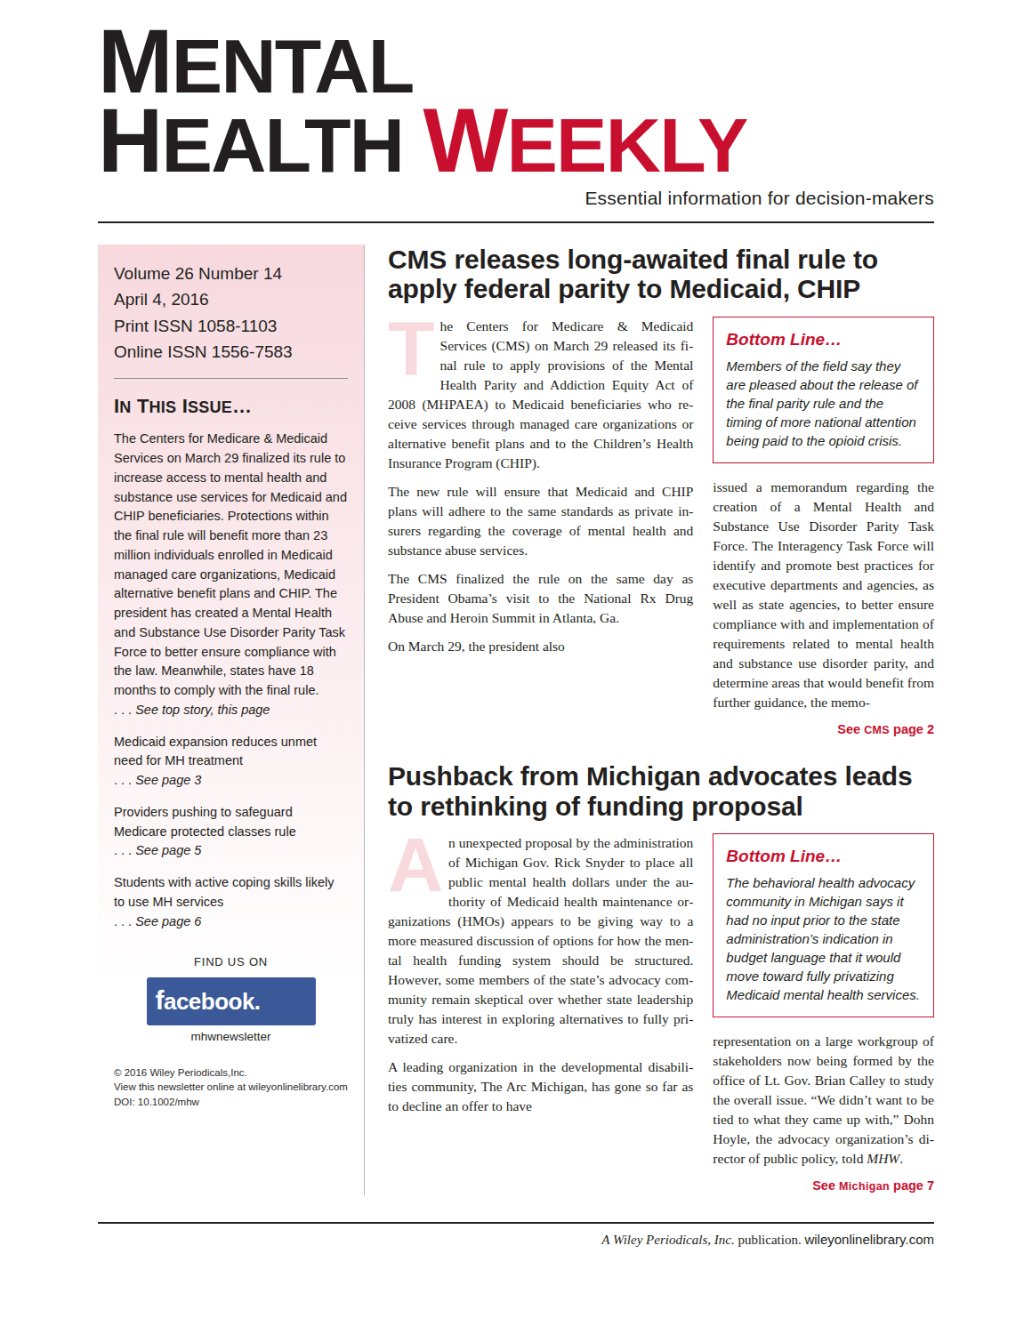Mental
Health Weekly
Essential information for decision-makers
Volume 26 Number 14
April 4, 2016
Print ISSN 1058-1103
Online ISSN 1556-7583
IN THIS ISSUE…
The Centers for Medicare & Medicaid Services on March 29 finalized its rule to increase access to mental health and substance use services for Medicaid and CHIP beneficiaries. Protections within the final rule will benefit more than 23 million individuals enrolled in Medicaid managed care organizations, Medicaid alternative benefit plans and CHIP. The president has created a Mental Health and Substance Use Disorder Parity Task Force to better ensure compliance with the law. Meanwhile, states have 18 months to comply with the final rule.
. . . See top story, this page
Medicaid expansion reduces unmet need for MH treatment
. . . See page 3
Providers pushing to safeguard Medicare protected classes rule
. . . See page 5
Students with active coping skills likely to use MH services
. . . See page 6
FIND US ON
facebook.
mhwnewsletter
© 2016 Wiley Periodicals,Inc.
View this newsletter online at wileyonlinelibrary.com
DOI: 10.1002/mhw
CMS releases long-awaited final rule to apply federal parity to Medicaid, CHIP
The Centers for Medicare & Medicaid Services (CMS) on March 29 released its final rule to apply provisions of the Mental Health Parity and Addiction Equity Act of 2008 (MHPAEA) to Medicaid beneficiaries who receive services through managed care organizations or alternative benefit plans and to the Children’s Health Insurance Program (CHIP).
The new rule will ensure that Medicaid and CHIP plans will adhere to the same standards as private insurers regarding the coverage of mental health and substance abuse services.
The CMS finalized the rule on the same day as President Obama’s visit to the National Rx Drug Abuse and Heroin Summit in Atlanta, Ga.
On March 29, the president also
Bottom Line…
Members of the field say they are pleased about the release of the final parity rule and the timing of more national attention being paid to the opioid crisis.
issued a memorandum regarding the creation of a Mental Health and Substance Use Disorder Parity Task Force. The Interagency Task Force will identify and promote best practices for executive departments and agencies, as well as state agencies, to better ensure compliance with and implementation of requirements related to mental health and substance use disorder parity, and determine areas that would benefit from further guidance, the memo-
See CMS page 2
Pushback from Michigan advocates leads to rethinking of funding proposal
An unexpected proposal by the administration of Michigan Gov. Rick Snyder to place all public mental health dollars under the authority of Medicaid health maintenance organizations (HMOs) appears to be giving way to a more measured discussion of options for how the mental health funding system should be structured. However, some members of the state’s advocacy community remain skeptical over whether state leadership truly has interest in exploring alternatives to fully privatized care.
A leading organization in the developmental disabilities community, The Arc Michigan, has gone so far as to decline an offer to have
Bottom Line…
The behavioral health advocacy community in Michigan says it had no input prior to the state administration’s indication in budget language that it would move toward fully privatizing Medicaid mental health services.
representation on a large workgroup of stakeholders now being formed by the office of Lt. Gov. Brian Calley to study the overall issue. “We didn’t want to be tied to what they came up with,” Dohn Hoyle, the advocacy organization’s director of public policy, told MHW.
See Michigan page 7
A Wiley Periodicals, Inc. publication. wileyonlinelibrary.com